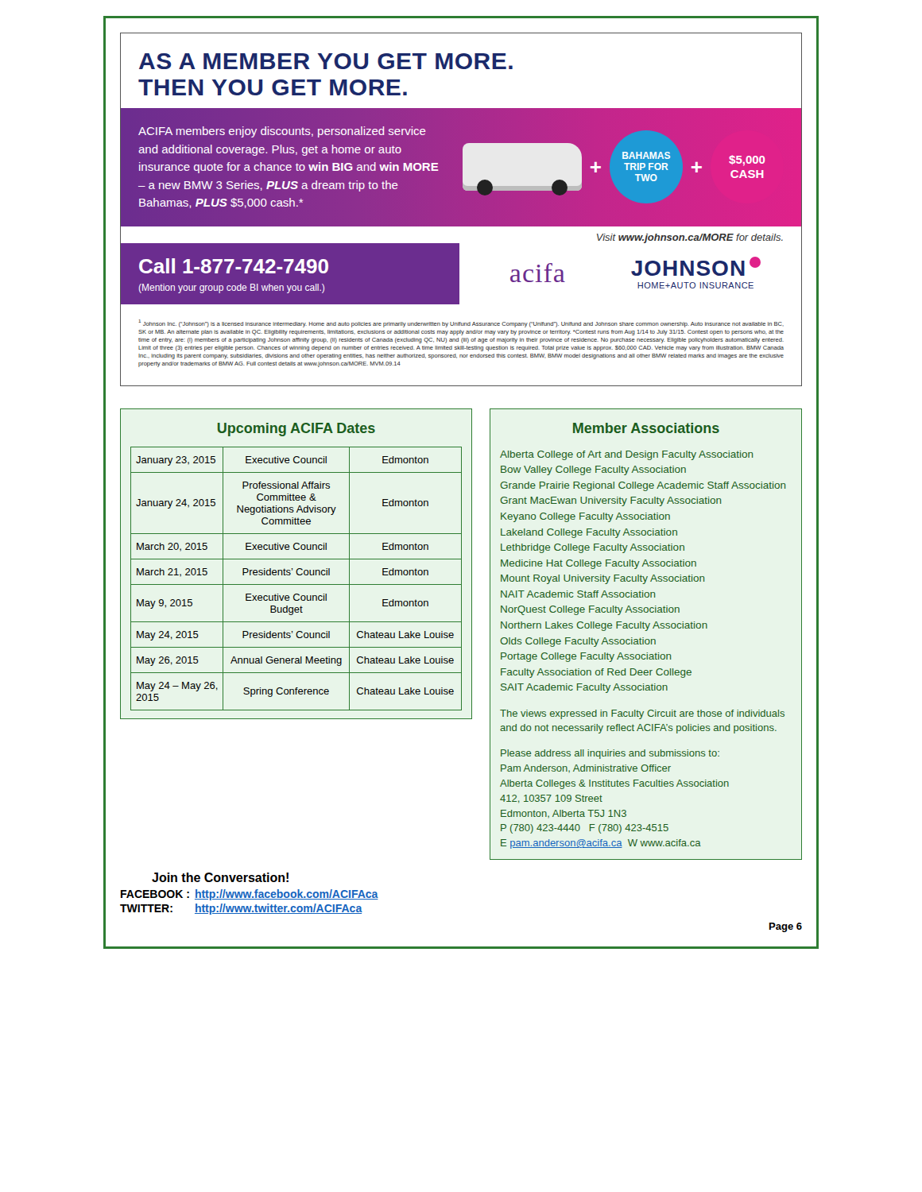AS A MEMBER YOU GET MORE.
THEN YOU GET MORE.
ACIFA members enjoy discounts, personalized service and additional coverage. Plus, get a home or auto insurance quote for a chance to win BIG and win MORE – a new BMW 3 Series, PLUS a dream trip to the Bahamas, PLUS $5,000 cash.*
+
BAHAMAS
TRIP FOR
TWO
+
$5,000
CASH
Visit www.johnson.ca/MORE for details.
Call 1-877-742-7490
(Mention your group code BI when you call.)
acifa
JOHNSON
HOME+AUTO INSURANCE
1 Johnson Inc. (“Johnson”) is a licensed insurance intermediary. Home and auto policies are primarily underwritten by Unifund Assurance Company (“Unifund”). Unifund and Johnson share common ownership. Auto insurance not available in BC, SK or MB. An alternate plan is available in QC. Eligibility requirements, limitations, exclusions or additional costs may apply and/or may vary by province or territory. *Contest runs from Aug 1/14 to July 31/15. Contest open to persons who, at the time of entry, are: (i) members of a participating Johnson affinity group, (ii) residents of Canada (excluding QC, NU) and (iii) of age of majority in their province of residence. No purchase necessary. Eligible policyholders automatically entered. Limit of three (3) entries per eligible person. Chances of winning depend on number of entries received. A time limited skill-testing question is required. Total prize value is approx. $60,000 CAD. Vehicle may vary from illustration. BMW Canada Inc., including its parent company, subsidiaries, divisions and other operating entities, has neither authorized, sponsored, nor endorsed this contest. BMW, BMW model designations and all other BMW related marks and images are the exclusive property and/or trademarks of BMW AG. Full contest details at www.johnson.ca/MORE. MVM.09.14
Upcoming ACIFA Dates
| January 23, 2015 | Executive Council | Edmonton |
| January 24, 2015 | Professional Affairs Committee & Negotiations Advisory Committee | Edmonton |
| March 20, 2015 | Executive Council | Edmonton |
| March 21, 2015 | Presidents’ Council | Edmonton |
| May 9, 2015 | Executive Council Budget | Edmonton |
| May 24, 2015 | Presidents’ Council | Chateau Lake Louise |
| May 26, 2015 | Annual General Meeting | Chateau Lake Louise |
| May 24 – May 26, 2015 | Spring Conference | Chateau Lake Louise |
Member Associations
Alberta College of Art and Design Faculty Association
Bow Valley College Faculty Association
Grande Prairie Regional College Academic Staff Association
Grant MacEwan University Faculty Association
Keyano College Faculty Association
Lakeland College Faculty Association
Lethbridge College Faculty Association
Medicine Hat College Faculty Association
Mount Royal University Faculty Association
NAIT Academic Staff Association
NorQuest College Faculty Association
Northern Lakes College Faculty Association
Olds College Faculty Association
Portage College Faculty Association
Faculty Association of Red Deer College
SAIT Academic Faculty Association
The views expressed in Faculty Circuit are those of individuals and do not necessarily reflect ACIFA’s policies and positions.
Please address all inquiries and submissions to:
Pam Anderson, Administrative Officer
Alberta Colleges & Institutes Faculties Association
412, 10357 109 Street
Edmonton, Alberta T5J 1N3
P (780) 423-4440 F (780) 423-4515
E pam.anderson@acifa.ca W www.acifa.ca
Join the Conversation!
| FACEBOOK : | http://www.facebook.com/ACIFAca |
| TWITTER: | http://www.twitter.com/ACIFAca |
Page 6